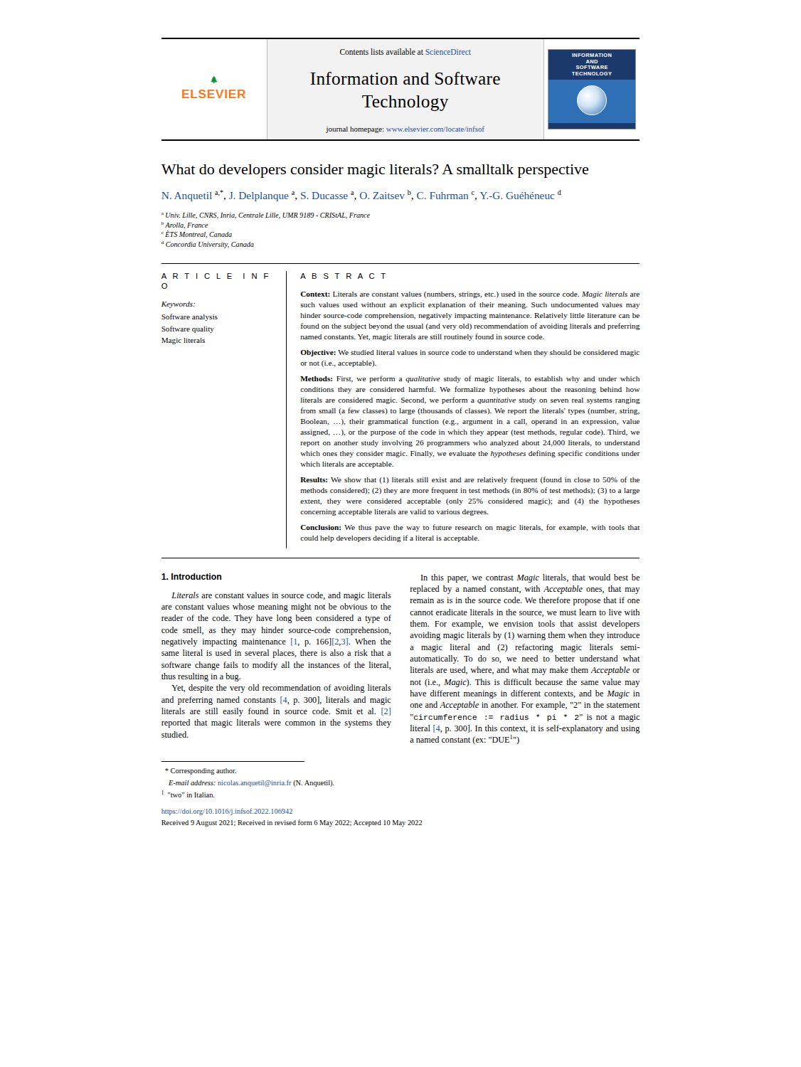🌲
ELSEVIER
Contents lists available at ScienceDirect
Information and Software Technology
journal homepage: www.elsevier.com/locate/infsof
INFORMATION
AND
SOFTWARE
TECHNOLOGY
What do developers consider magic literals? A smalltalk perspective
N. Anquetil a,*, J. Delplanque a, S. Ducasse a, O. Zaitsev b, C. Fuhrman c, Y.-G. Guéhéneuc d
a Univ. Lille, CNRS, Inria, Centrale Lille, UMR 9189 - CRIStAL, France
b Arolla, France
c ÈTS Montreal, Canada
d Concordia University, Canada
A R T I C L E I N F O
Keywords:
Software analysis
Software quality
Magic literals
A B S T R A C T
Context: Literals are constant values (numbers, strings, etc.) used in the source code. Magic literals are such values used without an explicit explanation of their meaning. Such undocumented values may hinder source-code comprehension, negatively impacting maintenance. Relatively little literature can be found on the subject beyond the usual (and very old) recommendation of avoiding literals and preferring named constants. Yet, magic literals are still routinely found in source code.
Objective: We studied literal values in source code to understand when they should be considered magic or not (i.e., acceptable).
Methods: First, we perform a qualitative study of magic literals, to establish why and under which conditions they are considered harmful. We formalize hypotheses about the reasoning behind how literals are considered magic. Second, we perform a quantitative study on seven real systems ranging from small (a few classes) to large (thousands of classes). We report the literals' types (number, string, Boolean, …), their grammatical function (e.g., argument in a call, operand in an expression, value assigned, …), or the purpose of the code in which they appear (test methods, regular code). Third, we report on another study involving 26 programmers who analyzed about 24,000 literals, to understand which ones they consider magic. Finally, we evaluate the hypotheses defining specific conditions under which literals are acceptable.
Results: We show that (1) literals still exist and are relatively frequent (found in close to 50% of the methods considered); (2) they are more frequent in test methods (in 80% of test methods); (3) to a large extent, they were considered acceptable (only 25% considered magic); and (4) the hypotheses concerning acceptable literals are valid to various degrees.
Conclusion: We thus pave the way to future research on magic literals, for example, with tools that could help developers deciding if a literal is acceptable.
1. Introduction
Literals are constant values in source code, and magic literals are constant values whose meaning might not be obvious to the reader of the code. They have long been considered a type of code smell, as they may hinder source-code comprehension, negatively impacting maintenance [1, p. 166][2,3]. When the same literal is used in several places, there is also a risk that a software change fails to modify all the instances of the literal, thus resulting in a bug.
Yet, despite the very old recommendation of avoiding literals and preferring named constants [4, p. 300], literals and magic literals are still easily found in source code. Smit et al. [2] reported that magic literals were common in the systems they studied.
In this paper, we contrast Magic literals, that would best be replaced by a named constant, with Acceptable ones, that may remain as is in the source code. We therefore propose that if one cannot eradicate literals in the source, we must learn to live with them. For example, we envision tools that assist developers avoiding magic literals by (1) warning them when they introduce a magic literal and (2) refactoring magic literals semi-automatically. To do so, we need to better understand what literals are used, where, and what may make them Acceptable or not (i.e., Magic). This is difficult because the same value may have different meanings in different contexts, and be Magic in one and Acceptable in another. For example, "2" in the statement "circumference := radius * pi * 2" is not a magic literal [4, p. 300]. In this context, it is self-explanatory and using a named constant (ex: "DUE1")
* Corresponding author.
E-mail address: nicolas.anquetil@inria.fr (N. Anquetil).
1 "two" in Italian.
https://doi.org/10.1016/j.infsof.2022.106942
Received 9 August 2021; Received in revised form 6 May 2022; Accepted 10 May 2022